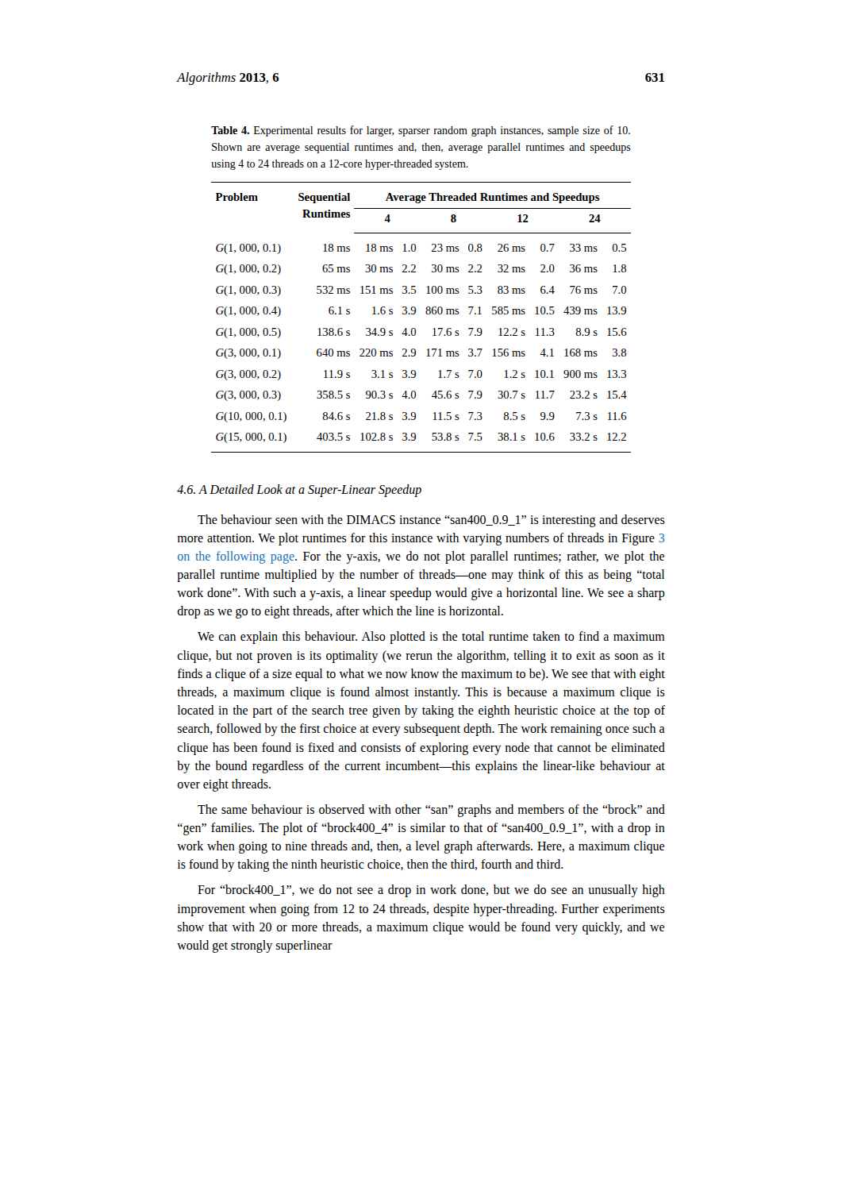Algorithms 2013, 6
631
Table 4. Experimental results for larger, sparser random graph instances, sample size of 10. Shown are average sequential runtimes and, then, average parallel runtimes and speedups using 4 to 24 threads on a 12-core hyper-threaded system.
| Problem | Sequential Runtimes | Average Threaded Runtimes and Speedups |
| --- | --- | --- |
| 4 | 8 | 12 | 24 |
| G (1, 000, 0.1) | 18 ms | 18 ms | 1.0 | 23 ms | 0.8 | 26 ms | 0.7 | 33 ms | 0.5 |
| G (1, 000, 0.2) | 65 ms | 30 ms | 2.2 | 30 ms | 2.2 | 32 ms | 2.0 | 36 ms | 1.8 |
| G (1, 000, 0.3) | 532 ms | 151 ms | 3.5 | 100 ms | 5.3 | 83 ms | 6.4 | 76 ms | 7.0 |
| G (1, 000, 0.4) | 6.1 s | 1.6 s | 3.9 | 860 ms | 7.1 | 585 ms | 10.5 | 439 ms | 13.9 |
| G (1, 000, 0.5) | 138.6 s | 34.9 s | 4.0 | 17.6 s | 7.9 | 12.2 s | 11.3 | 8.9 s | 15.6 |
| G (3, 000, 0.1) | 640 ms | 220 ms | 2.9 | 171 ms | 3.7 | 156 ms | 4.1 | 168 ms | 3.8 |
| G (3, 000, 0.2) | 11.9 s | 3.1 s | 3.9 | 1.7 s | 7.0 | 1.2 s | 10.1 | 900 ms | 13.3 |
| G (3, 000, 0.3) | 358.5 s | 90.3 s | 4.0 | 45.6 s | 7.9 | 30.7 s | 11.7 | 23.2 s | 15.4 |
| G (10, 000, 0.1) | 84.6 s | 21.8 s | 3.9 | 11.5 s | 7.3 | 8.5 s | 9.9 | 7.3 s | 11.6 |
| G (15, 000, 0.1) | 403.5 s | 102.8 s | 3.9 | 53.8 s | 7.5 | 38.1 s | 10.6 | 33.2 s | 12.2 |
4.6. A Detailed Look at a Super-Linear Speedup
The behaviour seen with the DIMACS instance “san400_0.9_1” is interesting and deserves more attention. We plot runtimes for this instance with varying numbers of threads in Figure 3 on the following page. For the y-axis, we do not plot parallel runtimes; rather, we plot the parallel runtime multiplied by the number of threads—one may think of this as being “total work done”. With such a y-axis, a linear speedup would give a horizontal line. We see a sharp drop as we go to eight threads, after which the line is horizontal.
We can explain this behaviour. Also plotted is the total runtime taken to find a maximum clique, but not proven is its optimality (we rerun the algorithm, telling it to exit as soon as it finds a clique of a size equal to what we now know the maximum to be). We see that with eight threads, a maximum clique is found almost instantly. This is because a maximum clique is located in the part of the search tree given by taking the eighth heuristic choice at the top of search, followed by the first choice at every subsequent depth. The work remaining once such a clique has been found is fixed and consists of exploring every node that cannot be eliminated by the bound regardless of the current incumbent—this explains the linear-like behaviour at over eight threads.
The same behaviour is observed with other “san” graphs and members of the “brock” and “gen” families. The plot of “brock400_4” is similar to that of “san400_0.9_1”, with a drop in work when going to nine threads and, then, a level graph afterwards. Here, a maximum clique is found by taking the ninth heuristic choice, then the third, fourth and third.
For “brock400_1”, we do not see a drop in work done, but we do see an unusually high improvement when going from 12 to 24 threads, despite hyper-threading. Further experiments show that with 20 or more threads, a maximum clique would be found very quickly, and we would get strongly superlinear